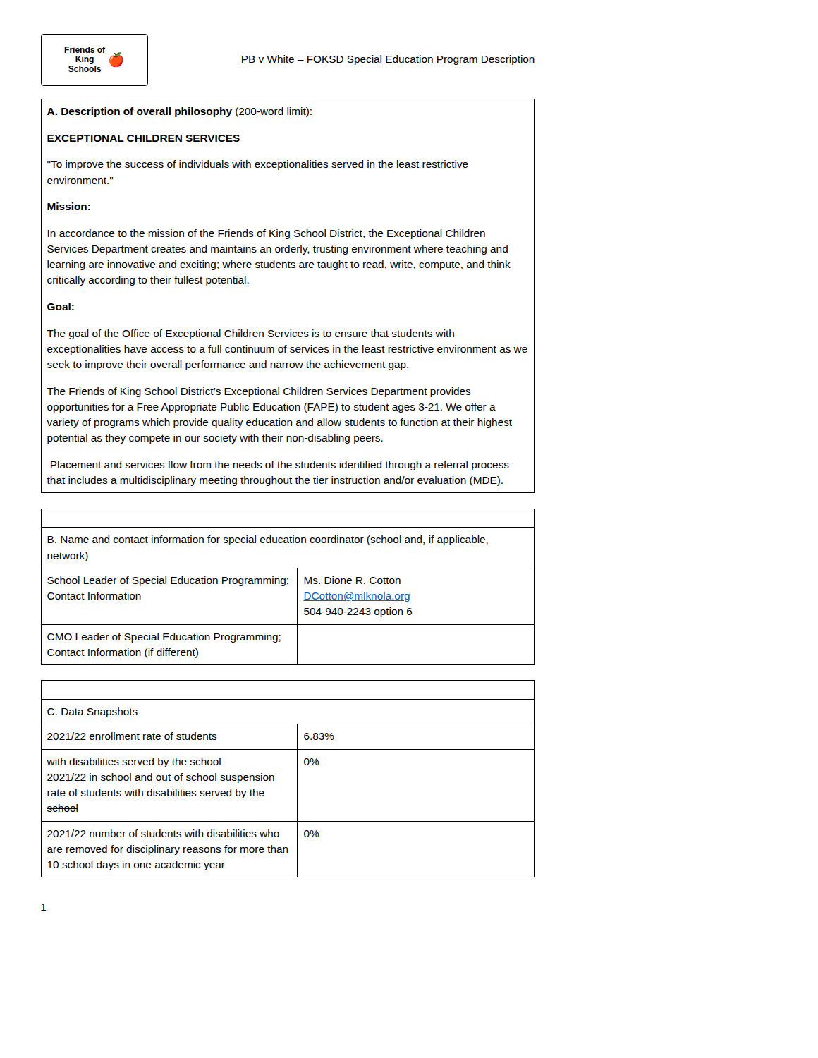Friends of
King
Schools🍎
PB v White – FOKSD Special Education Program Description
| A. Description of overall philosophy (200-word limit): EXCEPTIONAL CHILDREN SERVICES "To improve the success of individuals with exceptionalities served in the least restrictive environment." Mission: In accordance to the mission of the Friends of King School District, the Exceptional Children Services Department creates and maintains an orderly, trusting environment where teaching and learning are innovative and exciting; where students are taught to read, write, compute, and think critically according to their fullest potential. Goal: The goal of the Office of Exceptional Children Services is to ensure that students with exceptionalities have access to a full continuum of services in the least restrictive environment as we seek to improve their overall performance and narrow the achievement gap. The Friends of King School District’s Exceptional Children Services Department provides opportunities for a Free Appropriate Public Education (FAPE) to student ages 3-21. We offer a variety of programs which provide quality education and allow students to function at their highest potential as they compete in our society with their non-disabling peers. Placement and services flow from the needs of the students identified through a referral process that includes a multidisciplinary meeting throughout the tier instruction and/or evaluation (MDE). |
| B. Name and contact information for special education coordinator (school and, if applicable, network) |
| School Leader of Special Education Programming; Contact Information | Ms. Dione R. Cotton DCotton@mlknola.org 504-940-2243 option 6 |
| CMO Leader of Special Education Programming; Contact Information (if different) | |
| C. Data Snapshots |
| 2021/22 enrollment rate of students | 6.83% |
| with disabilities served by the school 2021/22 in school and out of school suspension rate of students with disabilities served by the school | 0% |
| 2021/22 number of students with disabilities who are removed for disciplinary reasons for more than 10 school days in one academic year | 0% |
1